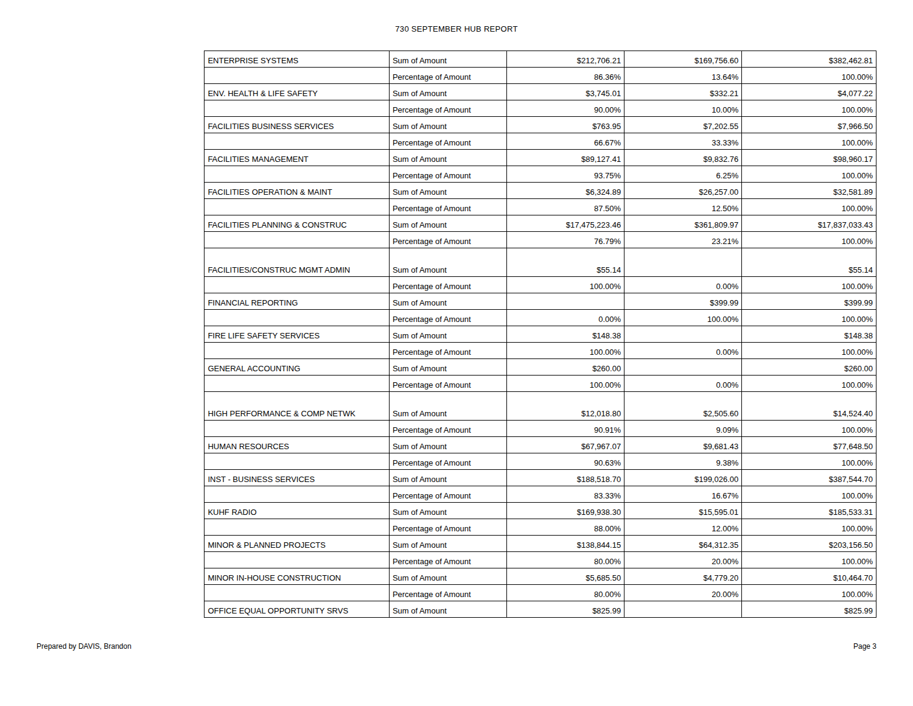730 SEPTEMBER HUB REPORT
| | ENTERPRISE SYSTEMS | Sum of Amount | $212,706.21 | $169,756.60 | $382,462.81 |
| | | Percentage of Amount | 86.36% | 13.64% | 100.00% |
| | ENV. HEALTH & LIFE SAFETY | Sum of Amount | $3,745.01 | $332.21 | $4,077.22 |
| | | Percentage of Amount | 90.00% | 10.00% | 100.00% |
| | FACILITIES BUSINESS SERVICES | Sum of Amount | $763.95 | $7,202.55 | $7,966.50 |
| | | Percentage of Amount | 66.67% | 33.33% | 100.00% |
| | FACILITIES MANAGEMENT | Sum of Amount | $89,127.41 | $9,832.76 | $98,960.17 |
| | | Percentage of Amount | 93.75% | 6.25% | 100.00% |
| | FACILITIES OPERATION & MAINT | Sum of Amount | $6,324.89 | $26,257.00 | $32,581.89 |
| | | Percentage of Amount | 87.50% | 12.50% | 100.00% |
| | FACILITIES PLANNING & CONSTRUC | Sum of Amount | $17,475,223.46 | $361,809.97 | $17,837,033.43 |
| | | Percentage of Amount | 76.79% | 23.21% | 100.00% |
| | FACILITIES/CONSTRUC MGMT ADMIN | Sum of Amount | $55.14 | | $55.14 |
| | | Percentage of Amount | 100.00% | 0.00% | 100.00% |
| | FINANCIAL REPORTING | Sum of Amount | | $399.99 | $399.99 |
| | | Percentage of Amount | 0.00% | 100.00% | 100.00% |
| | FIRE LIFE SAFETY SERVICES | Sum of Amount | $148.38 | | $148.38 |
| | | Percentage of Amount | 100.00% | 0.00% | 100.00% |
| | GENERAL ACCOUNTING | Sum of Amount | $260.00 | | $260.00 |
| | | Percentage of Amount | 100.00% | 0.00% | 100.00% |
| | HIGH PERFORMANCE & COMP NETWK | Sum of Amount | $12,018.80 | $2,505.60 | $14,524.40 |
| | | Percentage of Amount | 90.91% | 9.09% | 100.00% |
| | HUMAN RESOURCES | Sum of Amount | $67,967.07 | $9,681.43 | $77,648.50 |
| | | Percentage of Amount | 90.63% | 9.38% | 100.00% |
| | INST - BUSINESS SERVICES | Sum of Amount | $188,518.70 | $199,026.00 | $387,544.70 |
| | | Percentage of Amount | 83.33% | 16.67% | 100.00% |
| | KUHF RADIO | Sum of Amount | $169,938.30 | $15,595.01 | $185,533.31 |
| | | Percentage of Amount | 88.00% | 12.00% | 100.00% |
| | MINOR & PLANNED PROJECTS | Sum of Amount | $138,844.15 | $64,312.35 | $203,156.50 |
| | | Percentage of Amount | 80.00% | 20.00% | 100.00% |
| | MINOR IN-HOUSE CONSTRUCTION | Sum of Amount | $5,685.50 | $4,779.20 | $10,464.70 |
| | | Percentage of Amount | 80.00% | 20.00% | 100.00% |
| | OFFICE EQUAL OPPORTUNITY SRVS | Sum of Amount | $825.99 | | $825.99 |
Prepared by DAVIS, Brandon Page 3